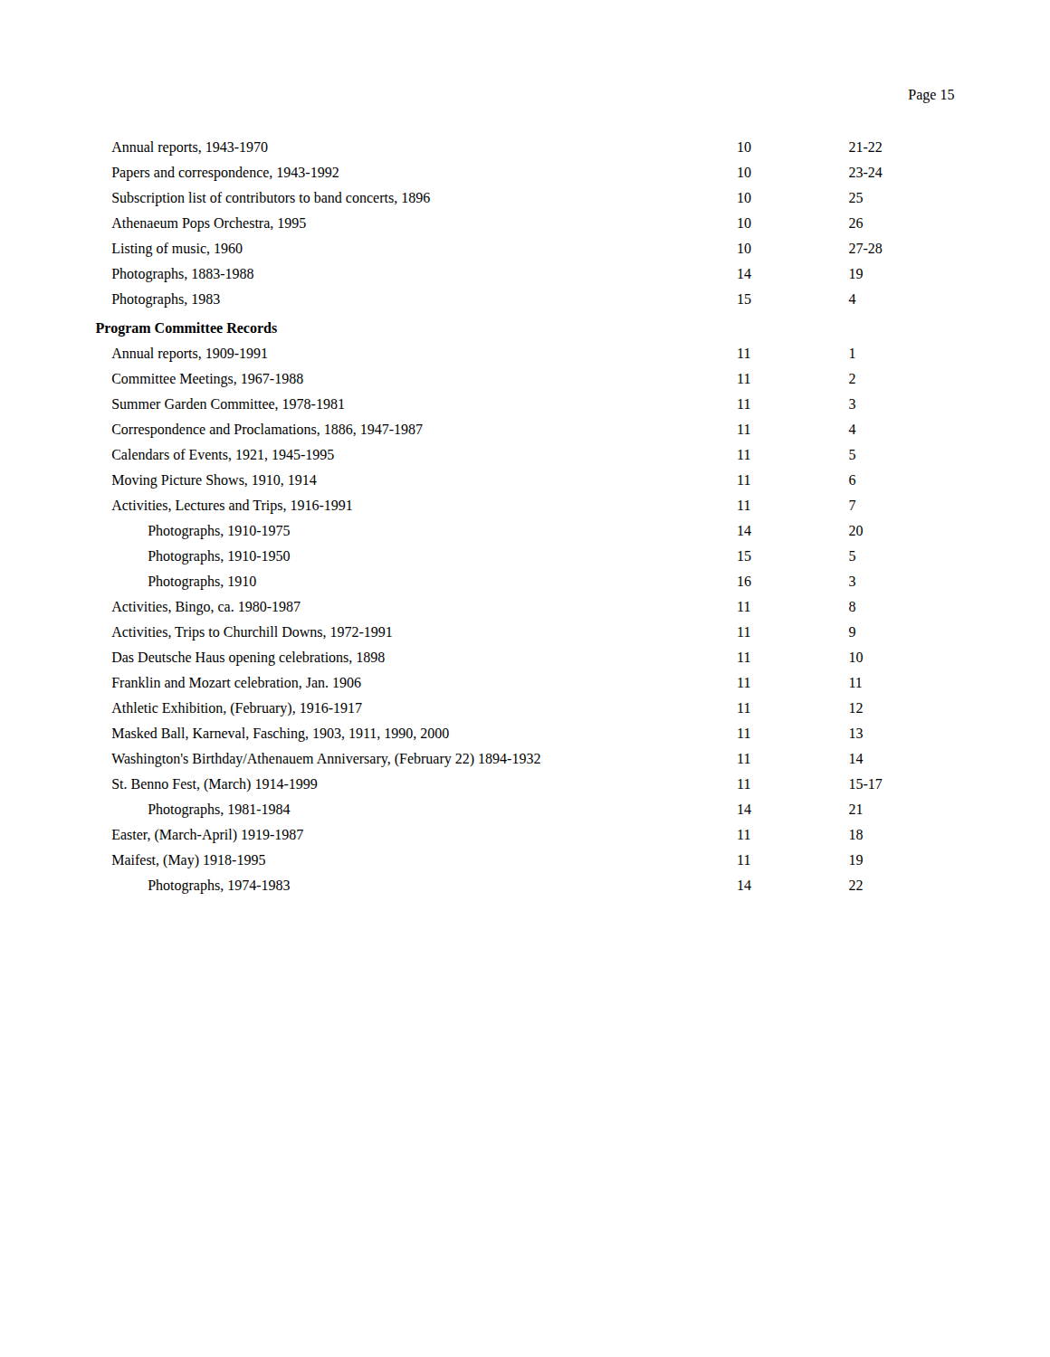Page 15
| Annual reports, 1943-1970 | 10 | 21-22 |
| Papers and correspondence, 1943-1992 | 10 | 23-24 |
| Subscription list of contributors to band concerts, 1896 | 10 | 25 |
| Athenaeum Pops Orchestra, 1995 | 10 | 26 |
| Listing of music, 1960 | 10 | 27-28 |
| Photographs, 1883-1988 | 14 | 19 |
| Photographs, 1983 | 15 | 4 |
| Program Committee Records | | |
| Annual reports, 1909-1991 | 11 | 1 |
| Committee Meetings, 1967-1988 | 11 | 2 |
| Summer Garden Committee, 1978-1981 | 11 | 3 |
| Correspondence and Proclamations, 1886, 1947-1987 | 11 | 4 |
| Calendars of Events, 1921, 1945-1995 | 11 | 5 |
| Moving Picture Shows, 1910, 1914 | 11 | 6 |
| Activities, Lectures and Trips, 1916-1991 | 11 | 7 |
| Photographs, 1910-1975 | 14 | 20 |
| Photographs, 1910-1950 | 15 | 5 |
| Photographs, 1910 | 16 | 3 |
| Activities, Bingo, ca. 1980-1987 | 11 | 8 |
| Activities, Trips to Churchill Downs, 1972-1991 | 11 | 9 |
| Das Deutsche Haus opening celebrations, 1898 | 11 | 10 |
| Franklin and Mozart celebration, Jan. 1906 | 11 | 11 |
| Athletic Exhibition, (February), 1916-1917 | 11 | 12 |
| Masked Ball, Karneval, Fasching, 1903, 1911, 1990, 2000 | 11 | 13 |
| Washington's Birthday/Athenauem Anniversary, (February 22) 1894-1932 | 11 | 14 |
| St. Benno Fest, (March) 1914-1999 | 11 | 15-17 |
| Photographs, 1981-1984 | 14 | 21 |
| Easter, (March-April) 1919-1987 | 11 | 18 |
| Maifest, (May) 1918-1995 | 11 | 19 |
| Photographs, 1974-1983 | 14 | 22 |